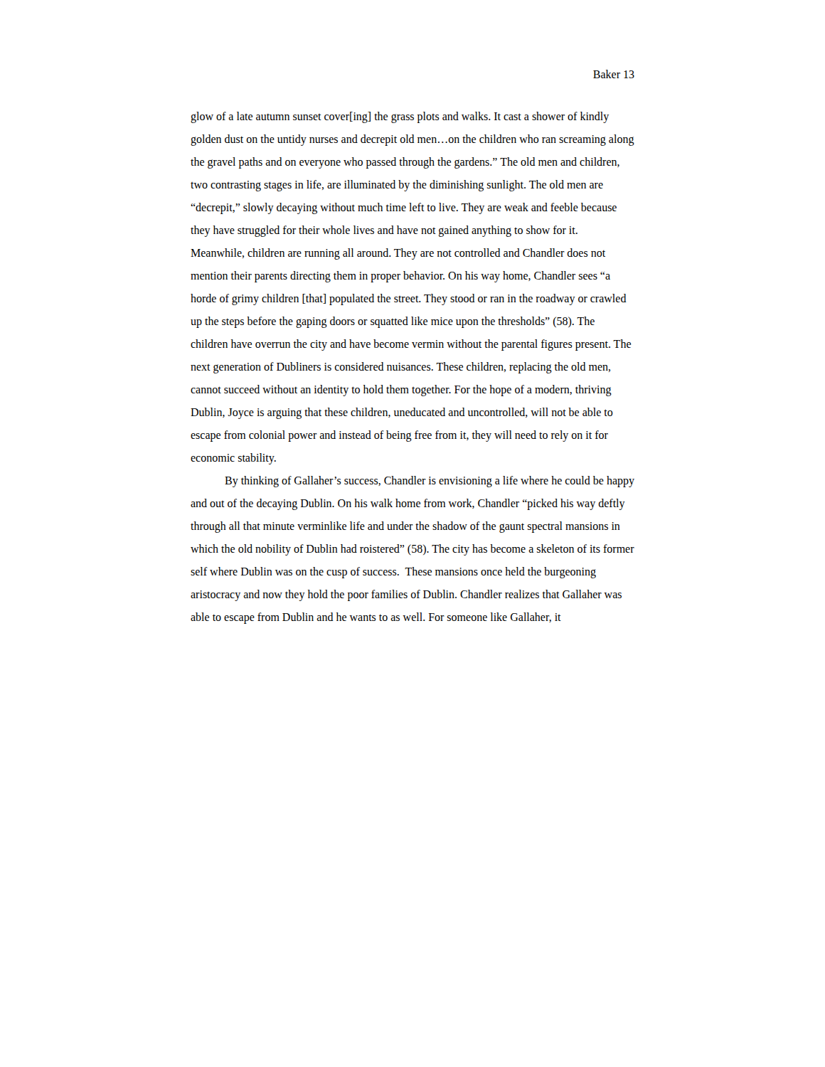Baker 13
glow of a late autumn sunset cover[ing] the grass plots and walks. It cast a shower of kindly golden dust on the untidy nurses and decrepit old men…on the children who ran screaming along the gravel paths and on everyone who passed through the gardens.” The old men and children, two contrasting stages in life, are illuminated by the diminishing sunlight. The old men are “decrepit,” slowly decaying without much time left to live. They are weak and feeble because they have struggled for their whole lives and have not gained anything to show for it. Meanwhile, children are running all around. They are not controlled and Chandler does not mention their parents directing them in proper behavior. On his way home, Chandler sees “a horde of grimy children [that] populated the street. They stood or ran in the roadway or crawled up the steps before the gaping doors or squatted like mice upon the thresholds” (58). The children have overrun the city and have become vermin without the parental figures present. The next generation of Dubliners is considered nuisances. These children, replacing the old men, cannot succeed without an identity to hold them together. For the hope of a modern, thriving Dublin, Joyce is arguing that these children, uneducated and uncontrolled, will not be able to escape from colonial power and instead of being free from it, they will need to rely on it for economic stability.
By thinking of Gallaher’s success, Chandler is envisioning a life where he could be happy and out of the decaying Dublin. On his walk home from work, Chandler “picked his way deftly through all that minute verminlike life and under the shadow of the gaunt spectral mansions in which the old nobility of Dublin had roistered” (58). The city has become a skeleton of its former self where Dublin was on the cusp of success. These mansions once held the burgeoning aristocracy and now they hold the poor families of Dublin. Chandler realizes that Gallaher was able to escape from Dublin and he wants to as well. For someone like Gallaher, it